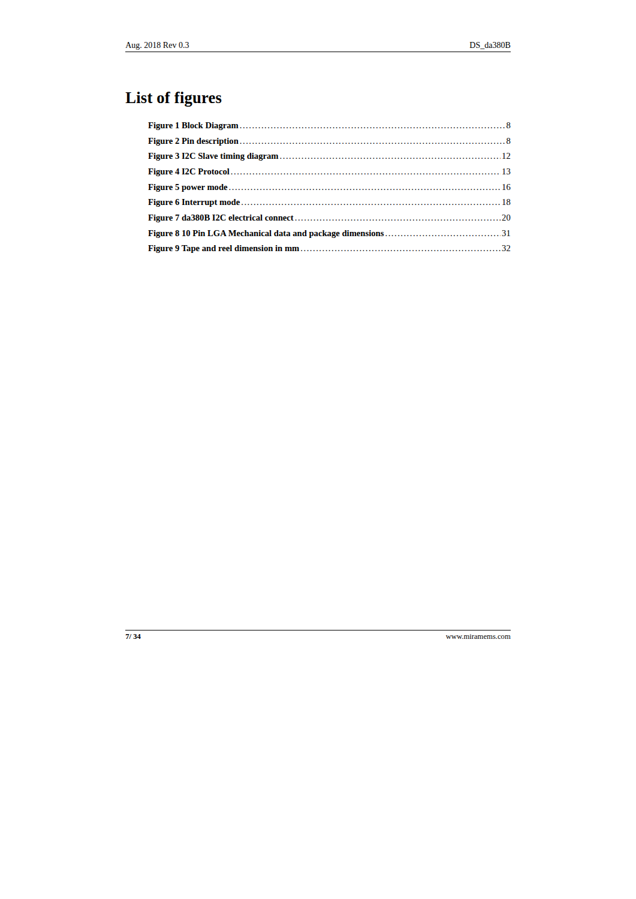Aug. 2018 Rev 0.3
DS_da380B
List of figures
Figure 1 Block Diagram .................................................................................................................................. 8
Figure 2 Pin description ................................................................................................................................. 8
Figure 3 I2C Slave timing diagram ................................................................................................................. 12
Figure 4 I2C Protocol .................................................................................................................................... 13
Figure 5 power mode .................................................................................................................................... 16
Figure 6 Interrupt mode ................................................................................................................................ 18
Figure 7 da380B I2C electrical connect ........................................................................................................... 20
Figure 8 10 Pin LGA Mechanical data and package dimensions ....................................................................... 31
Figure 9 Tape and reel dimension in mm .......................................................................................................... 32
7/ 34
www.miramems.com